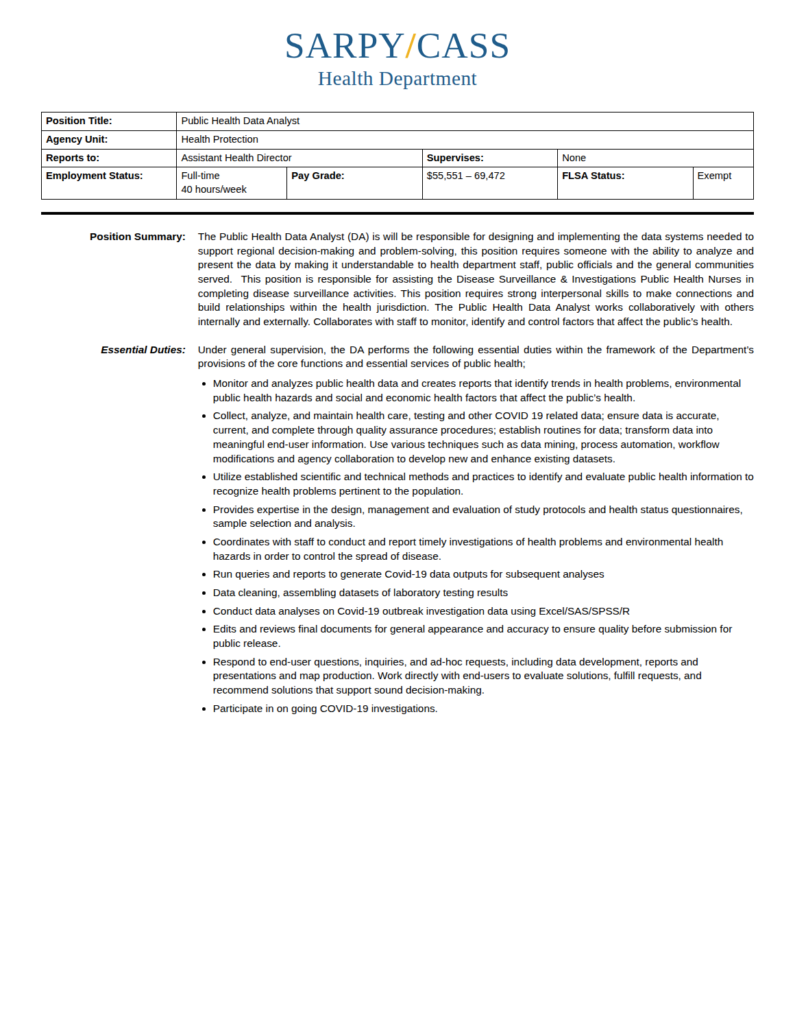SARPY/CASS
Health Department
| Position Title: | Public Health Data Analyst |
| Agency Unit: | Health Protection |
| Reports to: | Assistant Health Director | Supervises: | None |
| Employment Status: | Full-time 40 hours/week | Pay Grade: | $55,551 – 69,472 | FLSA Status: | Exempt |
Position Summary:
The Public Health Data Analyst (DA) is will be responsible for designing and implementing the data systems needed to support regional decision-making and problem-solving, this position requires someone with the ability to analyze and present the data by making it understandable to health department staff, public officials and the general communities served. This position is responsible for assisting the Disease Surveillance & Investigations Public Health Nurses in completing disease surveillance activities. This position requires strong interpersonal skills to make connections and build relationships within the health jurisdiction. The Public Health Data Analyst works collaboratively with others internally and externally. Collaborates with staff to monitor, identify and control factors that affect the public’s health.
Essential Duties:
Under general supervision, the DA performs the following essential duties within the framework of the Department’s provisions of the core functions and essential services of public health;
Monitor and analyzes public health data and creates reports that identify trends in health problems, environmental public health hazards and social and economic health factors that affect the public’s health.
Collect, analyze, and maintain health care, testing and other COVID 19 related data; ensure data is accurate, current, and complete through quality assurance procedures; establish routines for data; transform data into meaningful end-user information. Use various techniques such as data mining, process automation, workflow modifications and agency collaboration to develop new and enhance existing datasets.
Utilize established scientific and technical methods and practices to identify and evaluate public health information to recognize health problems pertinent to the population.
Provides expertise in the design, management and evaluation of study protocols and health status questionnaires, sample selection and analysis.
Coordinates with staff to conduct and report timely investigations of health problems and environmental health hazards in order to control the spread of disease.
Run queries and reports to generate Covid-19 data outputs for subsequent analyses
Data cleaning, assembling datasets of laboratory testing results
Conduct data analyses on Covid-19 outbreak investigation data using Excel/SAS/SPSS/R
Edits and reviews final documents for general appearance and accuracy to ensure quality before submission for public release.
Respond to end-user questions, inquiries, and ad-hoc requests, including data development, reports and presentations and map production. Work directly with end-users to evaluate solutions, fulfill requests, and recommend solutions that support sound decision-making.
Participate in on going COVID-19 investigations.